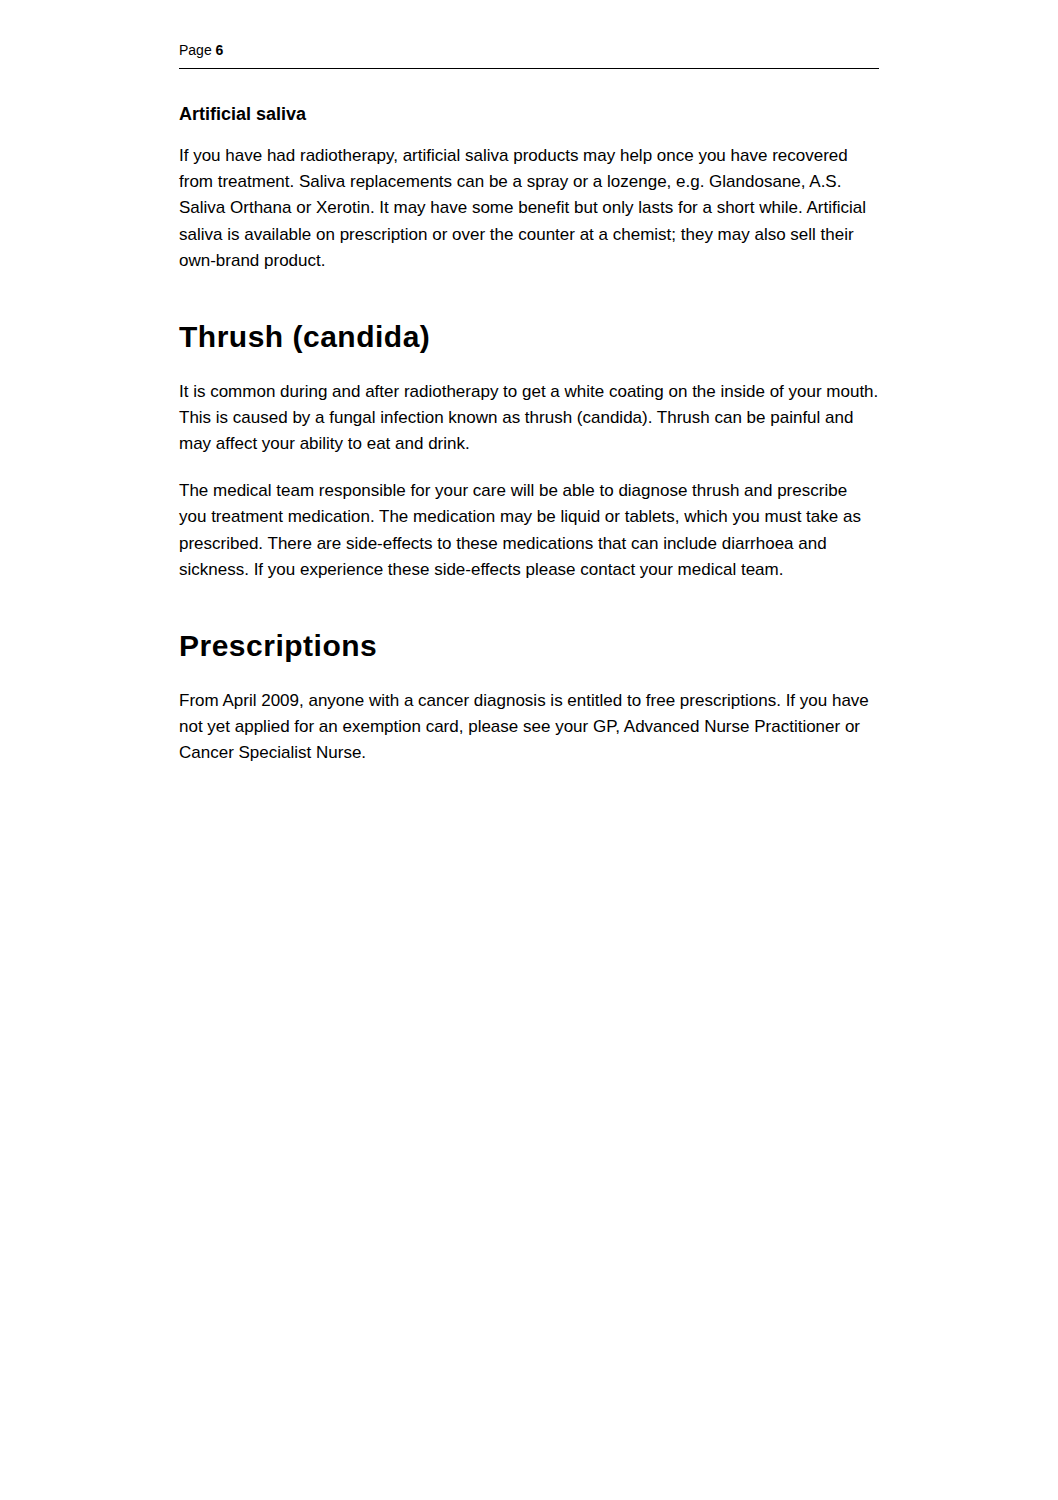Page 6
Artificial saliva
If you have had radiotherapy, artificial saliva products may help once you have recovered from treatment. Saliva replacements can be a spray or a lozenge, e.g. Glandosane, A.S. Saliva Orthana or Xerotin. It may have some benefit but only lasts for a short while. Artificial saliva is available on prescription or over the counter at a chemist; they may also sell their own-brand product.
Thrush (candida)
It is common during and after radiotherapy to get a white coating on the inside of your mouth. This is caused by a fungal infection known as thrush (candida). Thrush can be painful and may affect your ability to eat and drink.
The medical team responsible for your care will be able to diagnose thrush and prescribe you treatment medication. The medication may be liquid or tablets, which you must take as prescribed. There are side-effects to these medications that can include diarrhoea and sickness. If you experience these side-effects please contact your medical team.
Prescriptions
From April 2009, anyone with a cancer diagnosis is entitled to free prescriptions. If you have not yet applied for an exemption card, please see your GP, Advanced Nurse Practitioner or Cancer Specialist Nurse.